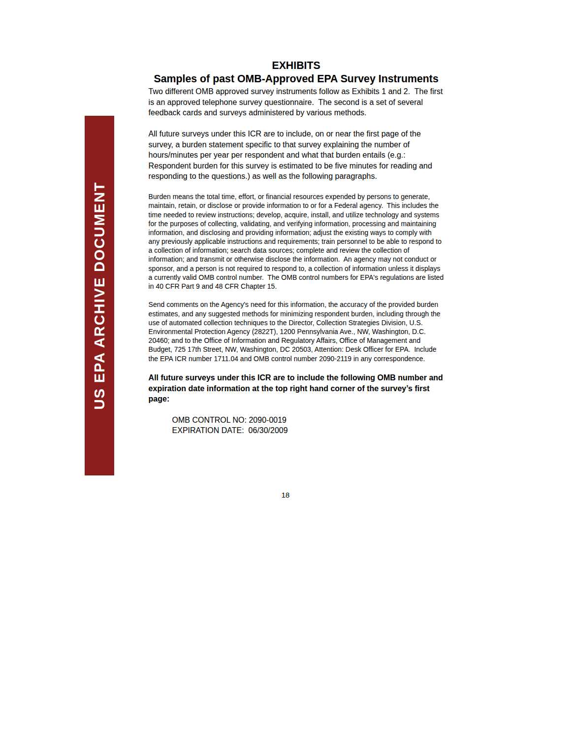US EPA ARCHIVE DOCUMENT
EXHIBITS Samples of past OMB-Approved EPA Survey Instruments
Two different OMB approved survey instruments follow as Exhibits 1 and 2. The first is an approved telephone survey questionnaire. The second is a set of several feedback cards and surveys administered by various methods.
All future surveys under this ICR are to include, on or near the first page of the survey, a burden statement specific to that survey explaining the number of hours/minutes per year per respondent and what that burden entails (e.g.: Respondent burden for this survey is estimated to be five minutes for reading and responding to the questions.) as well as the following paragraphs.
Burden means the total time, effort, or financial resources expended by persons to generate, maintain, retain, or disclose or provide information to or for a Federal agency. This includes the time needed to review instructions; develop, acquire, install, and utilize technology and systems for the purposes of collecting, validating, and verifying information, processing and maintaining information, and disclosing and providing information; adjust the existing ways to comply with any previously applicable instructions and requirements; train personnel to be able to respond to a collection of information; search data sources; complete and review the collection of information; and transmit or otherwise disclose the information. An agency may not conduct or sponsor, and a person is not required to respond to, a collection of information unless it displays a currently valid OMB control number. The OMB control numbers for EPA's regulations are listed in 40 CFR Part 9 and 48 CFR Chapter 15.
Send comments on the Agency's need for this information, the accuracy of the provided burden estimates, and any suggested methods for minimizing respondent burden, including through the use of automated collection techniques to the Director, Collection Strategies Division, U.S. Environmental Protection Agency (2822T), 1200 Pennsylvania Ave., NW, Washington, D.C. 20460; and to the Office of Information and Regulatory Affairs, Office of Management and Budget, 725 17th Street, NW, Washington, DC 20503, Attention: Desk Officer for EPA. Include the EPA ICR number 1711.04 and OMB control number 2090-2119 in any correspondence.
All future surveys under this ICR are to include the following OMB number and expiration date information at the top right hand corner of the survey’s first page:
OMB CONTROL NO: 2090-0019
EXPIRATION DATE: 06/30/2009
18